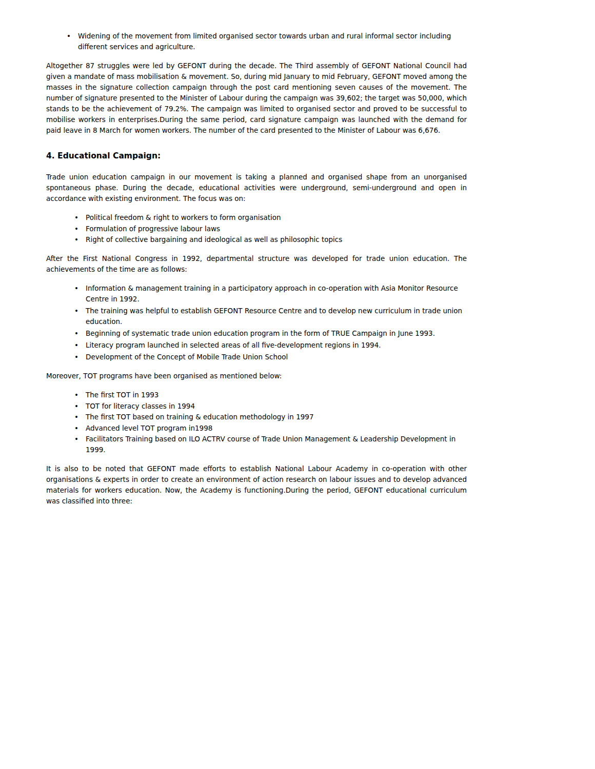Widening of the movement from limited organised sector towards urban and rural informal sector including different services and agriculture.
Altogether 87 struggles were led by GEFONT during the decade. The Third assembly of GEFONT National Council had given a mandate of mass mobilisation & movement. So, during mid January to mid February, GEFONT moved among the masses in the signature collection campaign through the post card mentioning seven causes of the movement. The number of signature presented to the Minister of Labour during the campaign was 39,602; the target was 50,000, which stands to be the achievement of 79.2%. The campaign was limited to organised sector and proved to be successful to mobilise workers in enterprises.During the same period, card signature campaign was launched with the demand for paid leave in 8 March for women workers. The number of the card presented to the Minister of Labour was 6,676.
4. Educational Campaign:
Trade union education campaign in our movement is taking a planned and organised shape from an unorganised spontaneous phase. During the decade, educational activities were underground, semi-underground and open in accordance with existing environment. The focus was on:
Political freedom & right to workers to form organisation
Formulation of progressive labour laws
Right of collective bargaining and ideological as well as philosophic topics
After the First National Congress in 1992, departmental structure was developed for trade union education. The achievements of the time are as follows:
Information & management training in a participatory approach in co-operation with Asia Monitor Resource Centre in 1992.
The training was helpful to establish GEFONT Resource Centre and to develop new curriculum in trade union education.
Beginning of systematic trade union education program in the form of TRUE Campaign in June 1993.
Literacy program launched in selected areas of all five-development regions in 1994.
Development of the Concept of Mobile Trade Union School
Moreover, TOT programs have been organised as mentioned below:
The first TOT in 1993
TOT for literacy classes in 1994
The first TOT based on training & education methodology in 1997
Advanced level TOT program in1998
Facilitators Training based on ILO ACTRV course of Trade Union Management & Leadership Development in 1999.
It is also to be noted that GEFONT made efforts to establish National Labour Academy in co-operation with other organisations & experts in order to create an environment of action research on labour issues and to develop advanced materials for workers education. Now, the Academy is functioning.During the period, GEFONT educational curriculum was classified into three: